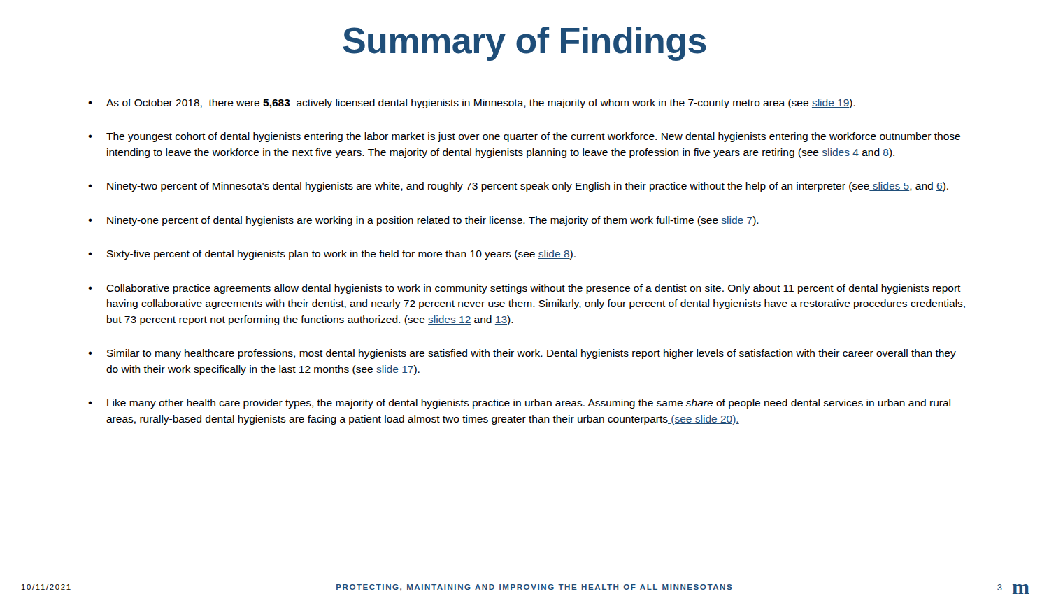Summary of Findings
As of October 2018, there were 5,683 actively licensed dental hygienists in Minnesota, the majority of whom work in the 7-county metro area (see slide 19).
The youngest cohort of dental hygienists entering the labor market is just over one quarter of the current workforce. New dental hygienists entering the workforce outnumber those intending to leave the workforce in the next five years. The majority of dental hygienists planning to leave the profession in five years are retiring (see slides 4 and 8).
Ninety-two percent of Minnesota’s dental hygienists are white, and roughly 73 percent speak only English in their practice without the help of an interpreter (see slides 5, and 6).
Ninety-one percent of dental hygienists are working in a position related to their license. The majority of them work full-time (see slide 7).
Sixty-five percent of dental hygienists plan to work in the field for more than 10 years (see slide 8).
Collaborative practice agreements allow dental hygienists to work in community settings without the presence of a dentist on site. Only about 11 percent of dental hygienists report having collaborative agreements with their dentist, and nearly 72 percent never use them. Similarly, only four percent of dental hygienists have a restorative procedures credentials, but 73 percent report not performing the functions authorized. (see slides 12 and 13).
Similar to many healthcare professions, most dental hygienists are satisfied with their work. Dental hygienists report higher levels of satisfaction with their career overall than they do with their work specifically in the last 12 months (see slide 17).
Like many other health care provider types, the majority of dental hygienists practice in urban areas. Assuming the same share of people need dental services in urban and rural areas, rurally-based dental hygienists are facing a patient load almost two times greater than their urban counterparts (see slide 20).
10/11/2021
PROTECTING, MAINTAINING AND IMPROVING THE HEALTH OF ALL MINNESOTANS
3 m